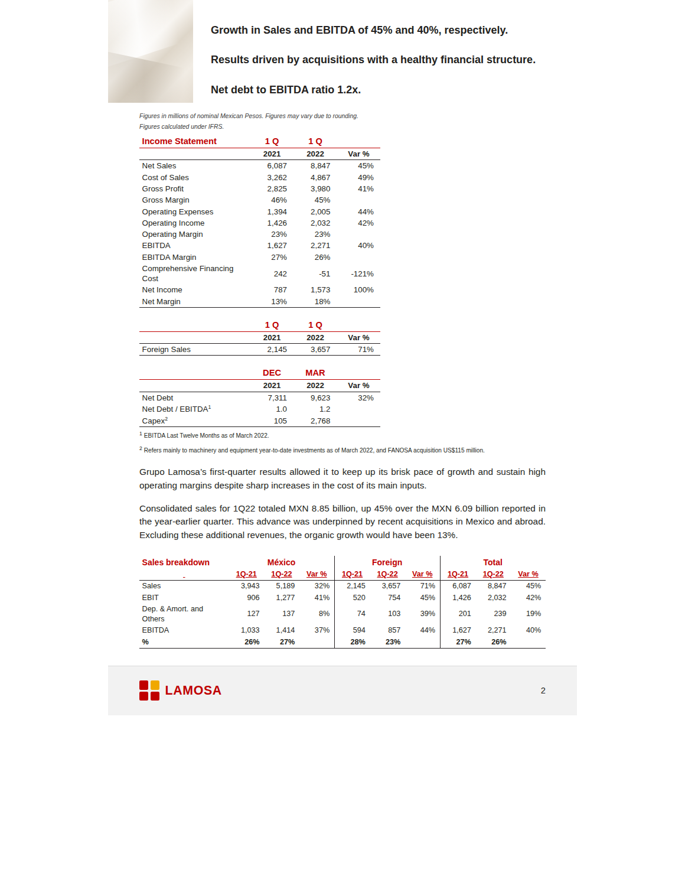Growth in Sales and EBITDA of 45% and 40%, respectively.
Results driven by acquisitions with a healthy financial structure.
Net debt to EBITDA ratio 1.2x.
Figures in millions of nominal Mexican Pesos. Figures may vary due to rounding.
Figures calculated under IFRS.
| Income Statement | 1 Q | 1 Q | |
| --- | --- | --- | --- |
| | 2021 | 2022 | Var % |
| Net Sales | 6,087 | 8,847 | 45% |
| Cost of Sales | 3,262 | 4,867 | 49% |
| Gross Profit | 2,825 | 3,980 | 41% |
| Gross Margin | 46% | 45% | |
| Operating Expenses | 1,394 | 2,005 | 44% |
| Operating Income | 1,426 | 2,032 | 42% |
| Operating Margin | 23% | 23% | |
| EBITDA | 1,627 | 2,271 | 40% |
| EBITDA Margin | 27% | 26% | |
| Comprehensive Financing Cost | 242 | -51 | -121% |
| Net Income | 787 | 1,573 | 100% |
| Net Margin | 13% | 18% | |
| | 1 Q | 1 Q | |
| | 2021 | 2022 | Var % |
| Foreign Sales | 2,145 | 3,657 | 71% |
| | DEC | MAR | |
| | 2021 | 2022 | Var % |
| Net Debt | 7,311 | 9,623 | 32% |
| Net Debt / EBITDA 1 | 1.0 | 1.2 | |
| Capex 2 | 105 | 2,768 | |
1 EBITDA Last Twelve Months as of March 2022.
2 Refers mainly to machinery and equipment year-to-date investments as of March 2022, and FANOSA acquisition US$115 million.
Grupo Lamosa’s first-quarter results allowed it to keep up its brisk pace of growth and sustain high operating margins despite sharp increases in the cost of its main inputs.
Consolidated sales for 1Q22 totaled MXN 8.85 billion, up 45% over the MXN 6.09 billion reported in the year-earlier quarter. This advance was underpinned by recent acquisitions in Mexico and abroad. Excluding these additional revenues, the organic growth would have been 13%.
| Sales breakdown | México | Foreign | Total |
| | 1Q-21 | 1Q-22 | Var % | 1Q-21 | 1Q-22 | Var % | 1Q-21 | 1Q-22 | Var % |
| Sales | 3,943 | 5,189 | 32% | 2,145 | 3,657 | 71% | 6,087 | 8,847 | 45% |
| EBIT | 906 | 1,277 | 41% | 520 | 754 | 45% | 1,426 | 2,032 | 42% |
| Dep. & Amort. and Others | 127 | 137 | 8% | 74 | 103 | 39% | 201 | 239 | 19% |
| EBITDA | 1,033 | 1,414 | 37% | 594 | 857 | 44% | 1,627 | 2,271 | 40% |
| % | 26% | 27% | | 28% | 23% | | 27% | 26% | |
LAMOSA
2